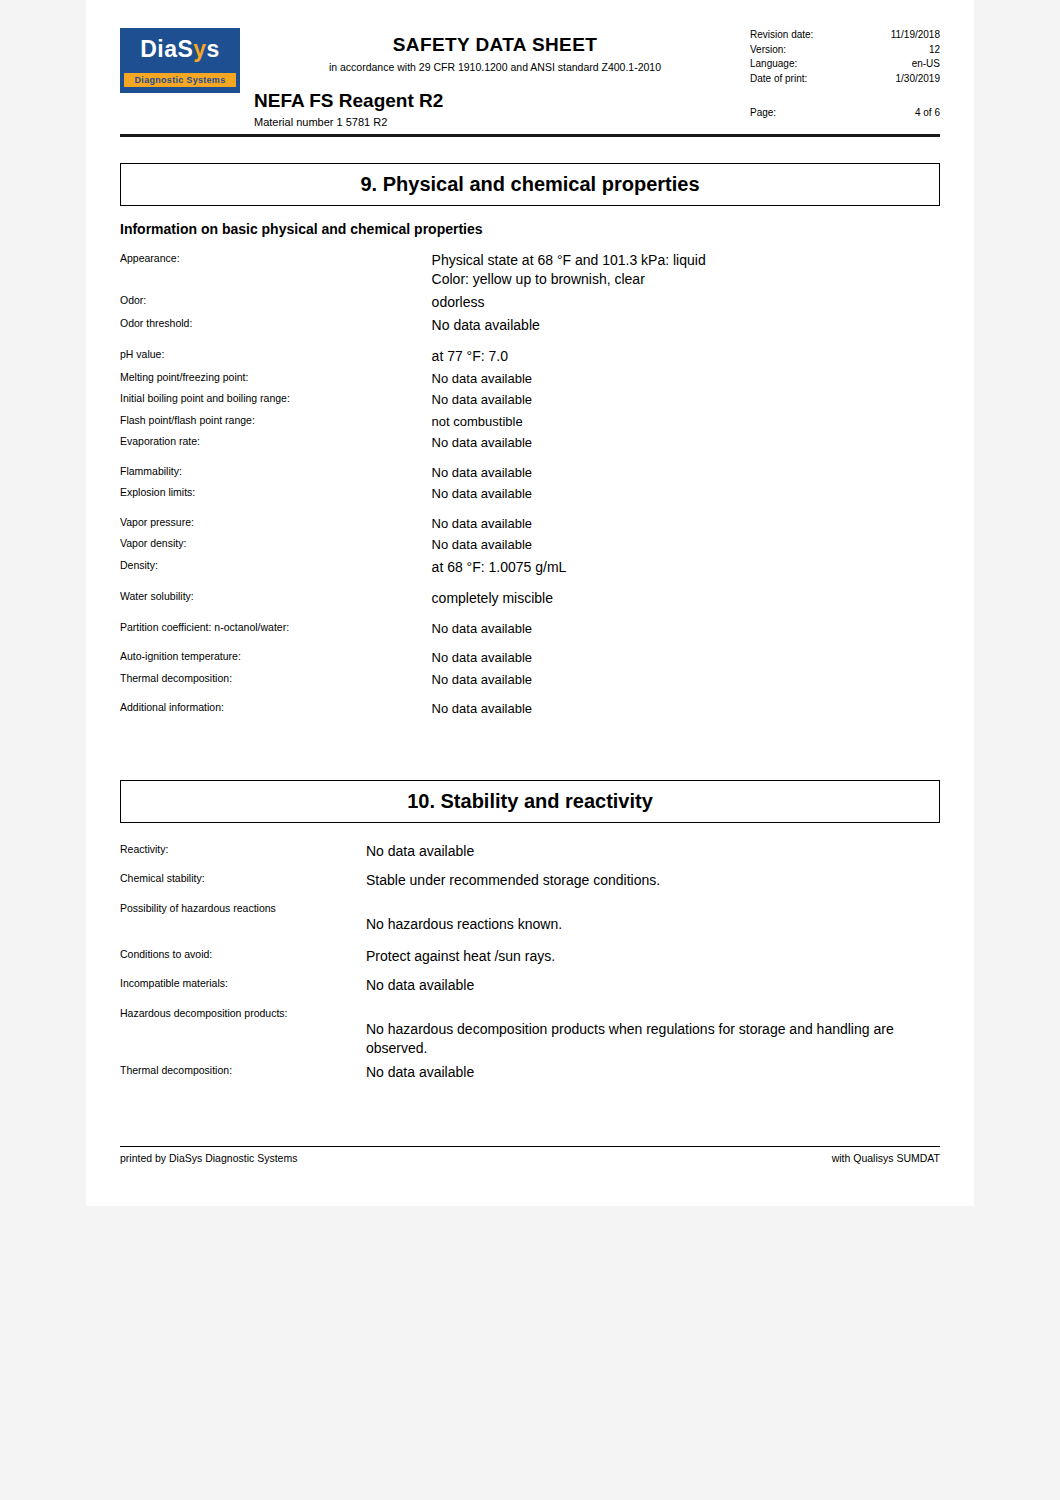DiaSys
Diagnostic Systems
SAFETY DATA SHEET
in accordance with 29 CFR 1910.1200 and ANSI standard Z400.1-2010
NEFA FS Reagent R2
Material number 1 5781 R2
| Revision date: | 11/19/2018 |
| Version: | 12 |
| Language: | en-US |
| Date of print: | 1/30/2019 |
Page: 4 of 6
9. Physical and chemical properties
Information on basic physical and chemical properties
| Appearance: | Physical state at 68 °F and 101.3 kPa: liquid Color: yellow up to brownish, clear |
| Odor: | odorless |
| Odor threshold: | No data available |
| pH value: | at 77 °F: 7.0 |
| Melting point/freezing point: | No data available |
| Initial boiling point and boiling range: | No data available |
| Flash point/flash point range: | not combustible |
| Evaporation rate: | No data available |
| Flammability: | No data available |
| Explosion limits: | No data available |
| Vapor pressure: | No data available |
| Vapor density: | No data available |
| Density: | at 68 °F: 1.0075 g/mL |
| Water solubility: | completely miscible |
| Partition coefficient: n-octanol/water: | No data available |
| Auto-ignition temperature: | No data available |
| Thermal decomposition: | No data available |
| Additional information: | No data available |
10. Stability and reactivity
| Reactivity: | No data available |
| Chemical stability: | Stable under recommended storage conditions. |
Possibility of hazardous reactions
No hazardous reactions known.
| Conditions to avoid: | Protect against heat /sun rays. |
| Incompatible materials: | No data available |
Hazardous decomposition products:
No hazardous decomposition products when regulations for storage and handling are observed.
| Thermal decomposition: | No data available |
printed by DiaSys Diagnostic Systems with Qualisys SUMDAT